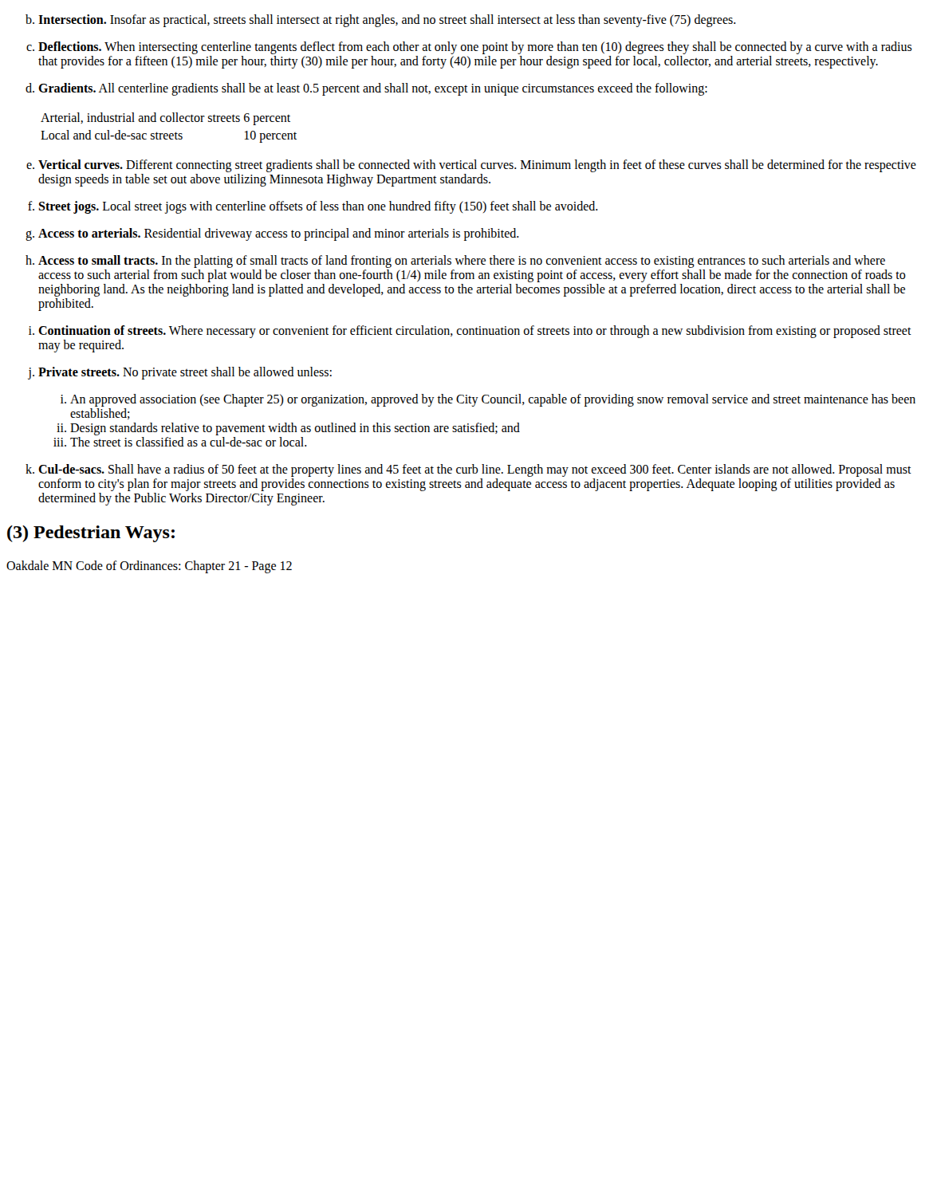Intersection. Insofar as practical, streets shall intersect at right angles, and no street shall intersect at less than seventy-five (75) degrees.
Deflections. When intersecting centerline tangents deflect from each other at only one point by more than ten (10) degrees they shall be connected by a curve with a radius that provides for a fifteen (15) mile per hour, thirty (30) mile per hour, and forty (40) mile per hour design speed for local, collector, and arterial streets, respectively.
Gradients. All centerline gradients shall be at least 0.5 percent and shall not, except in unique circumstances exceed the following:
| Arterial, industrial and collector streets | 6 percent |
| Local and cul-de-sac streets | 10 percent |
Vertical curves. Different connecting street gradients shall be connected with vertical curves. Minimum length in feet of these curves shall be determined for the respective design speeds in table set out above utilizing Minnesota Highway Department standards.
Street jogs. Local street jogs with centerline offsets of less than one hundred fifty (150) feet shall be avoided.
Access to arterials. Residential driveway access to principal and minor arterials is prohibited.
Access to small tracts. In the platting of small tracts of land fronting on arterials where there is no convenient access to existing entrances to such arterials and where access to such arterial from such plat would be closer than one-fourth (1/4) mile from an existing point of access, every effort shall be made for the connection of roads to neighboring land. As the neighboring land is platted and developed, and access to the arterial becomes possible at a preferred location, direct access to the arterial shall be prohibited.
Continuation of streets. Where necessary or convenient for efficient circulation, continuation of streets into or through a new subdivision from existing or proposed street may be required.
Private streets. No private street shall be allowed unless:
An approved association (see Chapter 25) or organization, approved by the City Council, capable of providing snow removal service and street maintenance has been established;
Design standards relative to pavement width as outlined in this section are satisfied; and
The street is classified as a cul-de-sac or local.
Cul-de-sacs. Shall have a radius of 50 feet at the property lines and 45 feet at the curb line. Length may not exceed 300 feet. Center islands are not allowed. Proposal must conform to city's plan for major streets and provides connections to existing streets and adequate access to adjacent properties. Adequate looping of utilities provided as determined by the Public Works Director/City Engineer.
(3) Pedestrian Ways:
Oakdale MN Code of Ordinances: Chapter 21 - Page 12